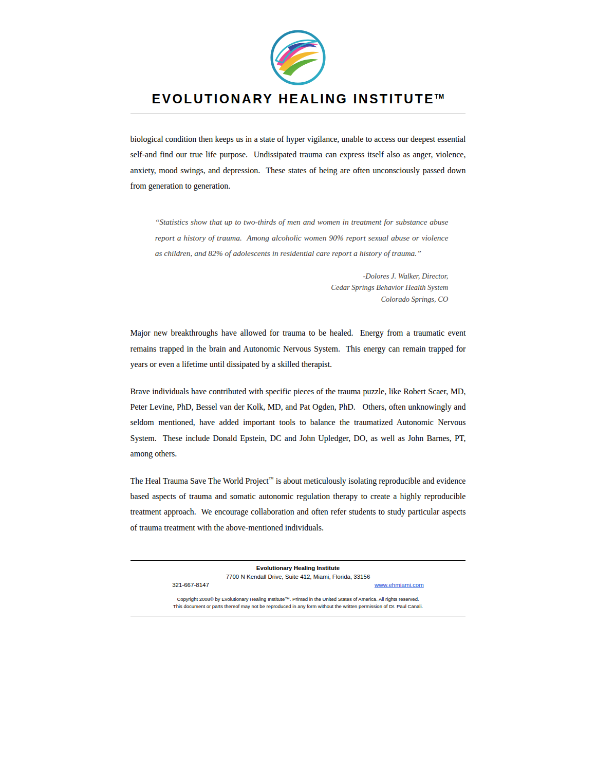EVOLUTIONARY HEALING INSTITUTETM
biological condition then keeps us in a state of hyper vigilance, unable to access our deepest essential self-and find our true life purpose. Undissipated trauma can express itself also as anger, violence, anxiety, mood swings, and depression. These states of being are often unconsciously passed down from generation to generation.
“Statistics show that up to two-thirds of men and women in treatment for substance abuse report a history of trauma. Among alcoholic women 90% report sexual abuse or violence as children, and 82% of adolescents in residential care report a history of trauma.”
-Dolores J. Walker, Director,
Cedar Springs Behavior Health System
Colorado Springs, CO
Major new breakthroughs have allowed for trauma to be healed. Energy from a traumatic event remains trapped in the brain and Autonomic Nervous System. This energy can remain trapped for years or even a lifetime until dissipated by a skilled therapist.
Brave individuals have contributed with specific pieces of the trauma puzzle, like Robert Scaer, MD, Peter Levine, PhD, Bessel van der Kolk, MD, and Pat Ogden, PhD. Others, often unknowingly and seldom mentioned, have added important tools to balance the traumatized Autonomic Nervous System. These include Donald Epstein, DC and John Upledger, DO, as well as John Barnes, PT, among others.
The Heal Trauma Save The World Project™ is about meticulously isolating reproducible and evidence based aspects of trauma and somatic autonomic regulation therapy to create a highly reproducible treatment approach. We encourage collaboration and often refer students to study particular aspects of trauma treatment with the above-mentioned individuals.
Evolutionary Healing Institute
7700 N Kendall Drive, Suite 412, Miami, Florida, 33156
321-667-8147 www.ehmiami.com
Copyright 2008© by Evolutionary Healing Institute™. Printed in the United States of America. All rights reserved.
This document or parts thereof may not be reproduced in any form without the written permission of Dr. Paul Canali.